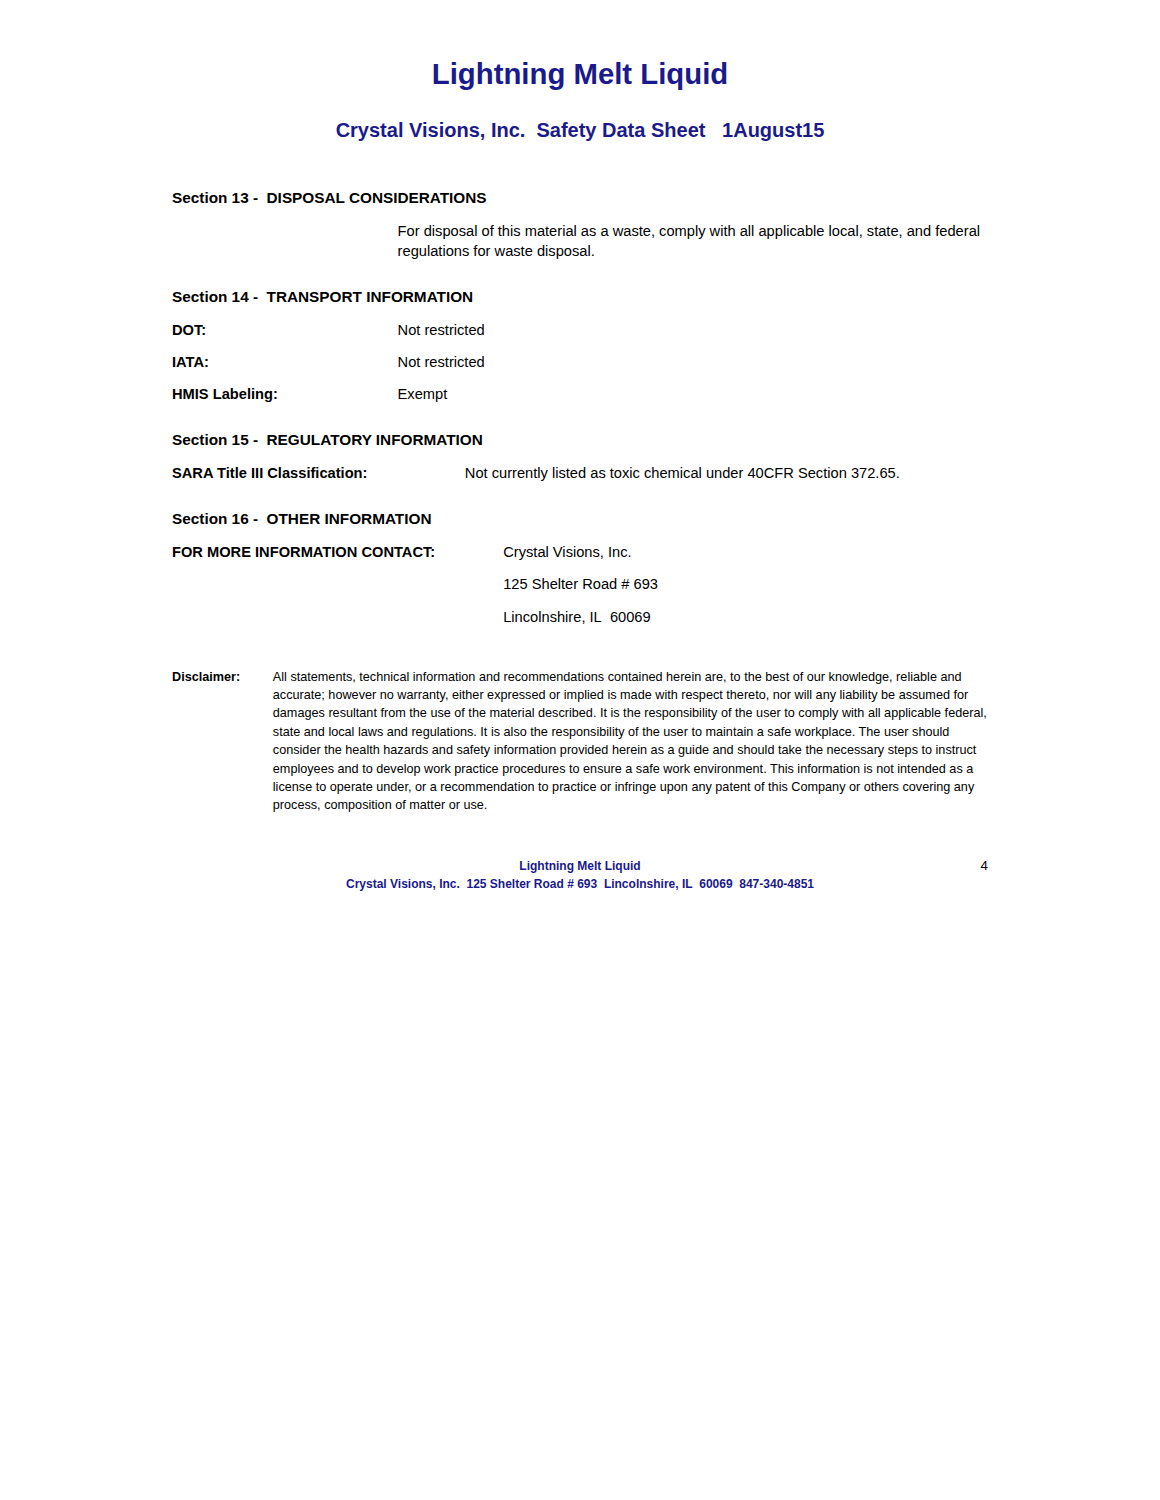Lightning Melt Liquid
Crystal Visions, Inc. Safety Data Sheet 1August15
Section 13 - DISPOSAL CONSIDERATIONS
For disposal of this material as a waste, comply with all applicable local, state, and federal regulations for waste disposal.
Section 14 - TRANSPORT INFORMATION
DOT:
Not restricted
IATA:
Not restricted
HMIS Labeling:
Exempt
Section 15 - REGULATORY INFORMATION
SARA Title III Classification:
Not currently listed as toxic chemical under 40CFR Section 372.65.
Section 16 - OTHER INFORMATION
FOR MORE INFORMATION CONTACT:
Crystal Visions, Inc.
125 Shelter Road # 693
Lincolnshire, IL 60069
Disclaimer:
All statements, technical information and recommendations contained herein are, to the best of our knowledge, reliable and accurate; however no warranty, either expressed or implied is made with respect thereto, nor will any liability be assumed for damages resultant from the use of the material described. It is the responsibility of the user to comply with all applicable federal, state and local laws and regulations. It is also the responsibility of the user to maintain a safe workplace. The user should consider the health hazards and safety information provided herein as a guide and should take the necessary steps to instruct employees and to develop work practice procedures to ensure a safe work environment. This information is not intended as a license to operate under, or a recommendation to practice or infringe upon any patent of this Company or others covering any process, composition of matter or use.
4
Lightning Melt Liquid
Crystal Visions, Inc. 125 Shelter Road # 693 Lincolnshire, IL 60069 847-340-4851